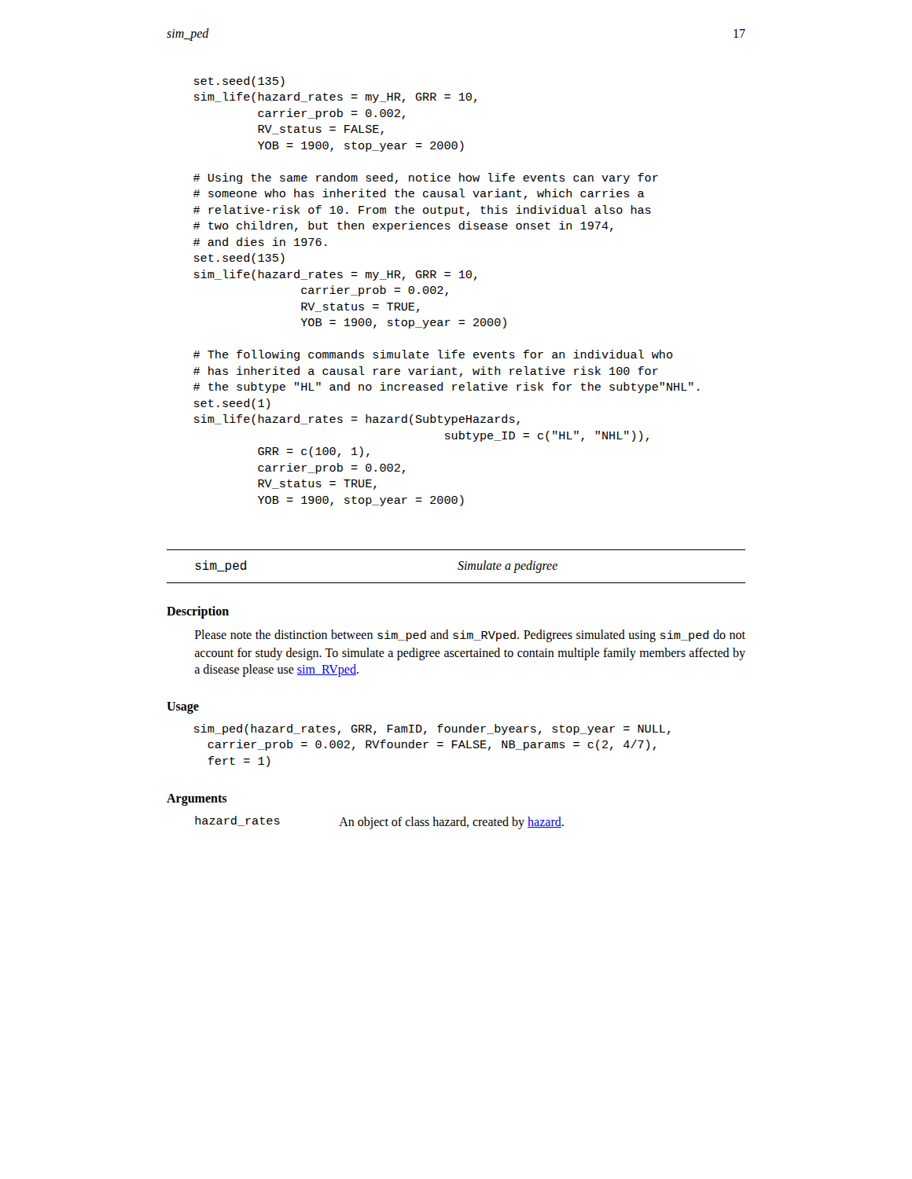sim_ped 17
set.seed(135)
sim_life(hazard_rates = my_HR, GRR = 10,
         carrier_prob = 0.002,
         RV_status = FALSE,
         YOB = 1900, stop_year = 2000)

# Using the same random seed, notice how life events can vary for
# someone who has inherited the causal variant, which carries a
# relative-risk of 10. From the output, this individual also has
# two children, but then experiences disease onset in 1974,
# and dies in 1976.
set.seed(135)
sim_life(hazard_rates = my_HR, GRR = 10,
               carrier_prob = 0.002,
               RV_status = TRUE,
               YOB = 1900, stop_year = 2000)

# The following commands simulate life events for an individual who
# has inherited a causal rare variant, with relative risk 100 for
# the subtype "HL" and no increased relative risk for the subtype"NHL".
set.seed(1)
sim_life(hazard_rates = hazard(SubtypeHazards,
                                   subtype_ID = c("HL", "NHL")),
         GRR = c(100, 1),
         carrier_prob = 0.002,
         RV_status = TRUE,
         YOB = 1900, stop_year = 2000)
sim_ped Simulate a pedigree
Description
Please note the distinction between sim_ped and sim_RVped. Pedigrees simulated using sim_ped do not account for study design. To simulate a pedigree ascertained to contain multiple family members affected by a disease please use sim_RVped.
Usage
sim_ped(hazard_rates, GRR, FamID, founder_byears, stop_year = NULL,
  carrier_prob = 0.002, RVfounder = FALSE, NB_params = c(2, 4/7),
  fert = 1)
Arguments
hazard_rates
An object of class hazard, created by hazard.